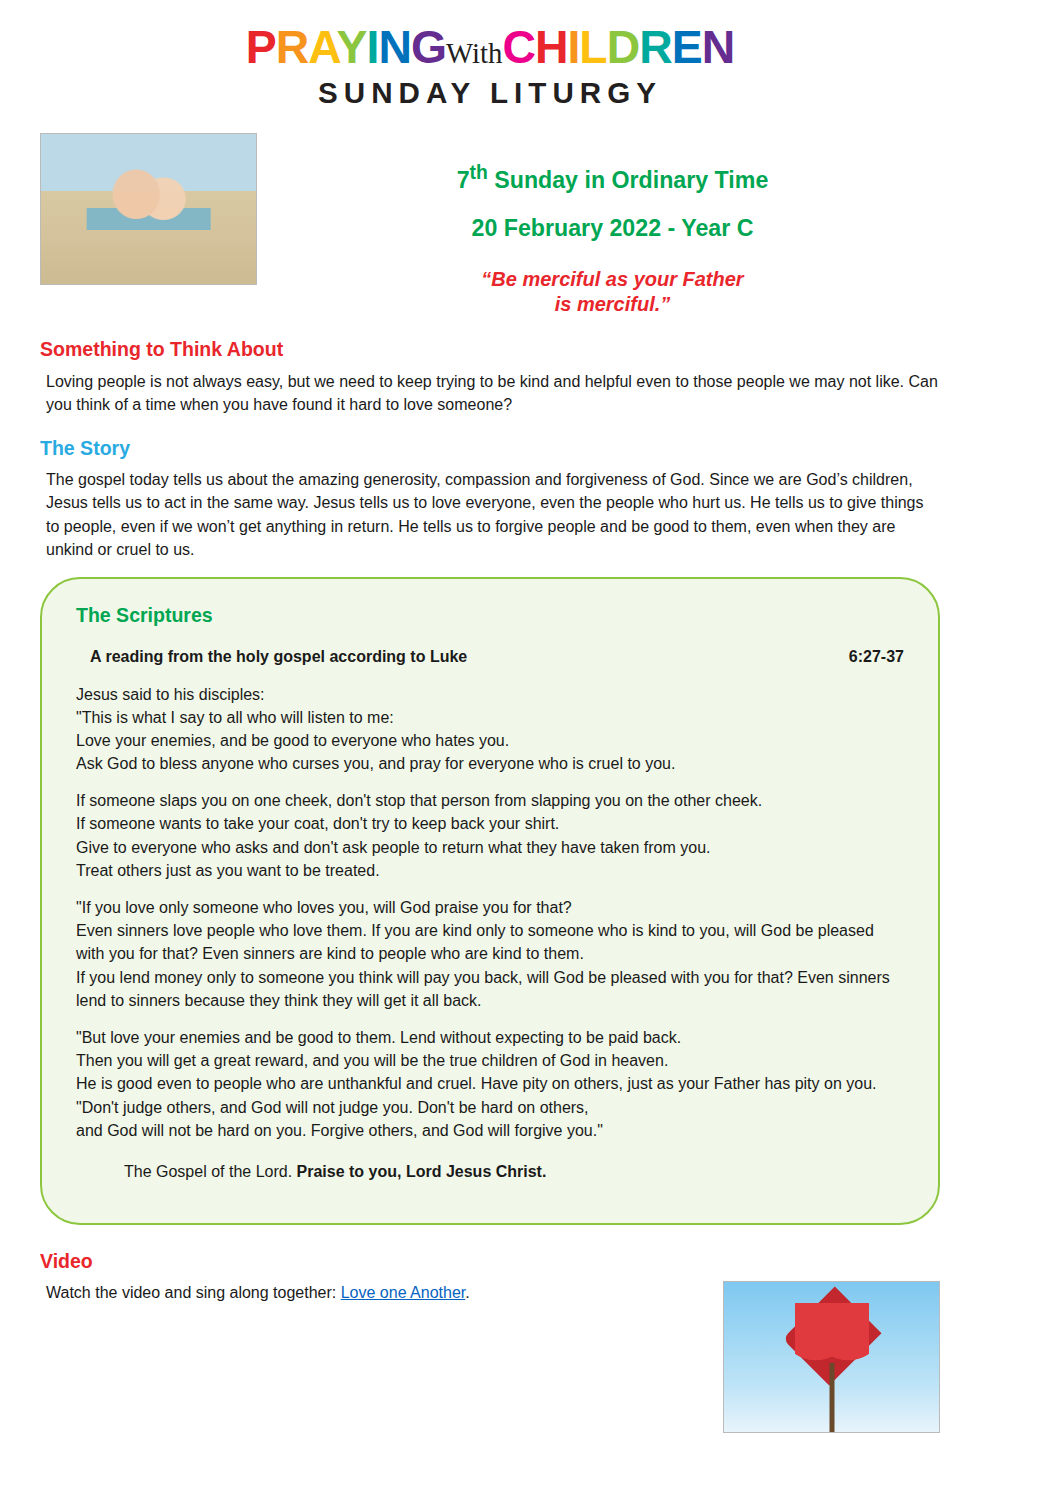PRAYINGWith CHILDREN
SUNDAY LITURGY
7th Sunday in Ordinary Time
20 February 2022 - Year C
“Be merciful as your Father
is merciful.”
Something to Think About
Loving people is not always easy, but we need to keep trying to be kind and helpful even to those people we may not like. Can you think of a time when you have found it hard to love someone?
The Story
The gospel today tells us about the amazing generosity, compassion and forgiveness of God. Since we are God’s children, Jesus tells us to act in the same way. Jesus tells us to love everyone, even the people who hurt us. He tells us to give things to people, even if we won’t get anything in return. He tells us to forgive people and be good to them, even when they are unkind or cruel to us.
The Scriptures
A reading from the holy gospel according to Luke 6:27-37
Jesus said to his disciples:
"This is what I say to all who will listen to me:
Love your enemies, and be good to everyone who hates you.
Ask God to bless anyone who curses you, and pray for everyone who is cruel to you.
If someone slaps you on one cheek, don't stop that person from slapping you on the other cheek.
If someone wants to take your coat, don't try to keep back your shirt.
Give to everyone who asks and don't ask people to return what they have taken from you.
Treat others just as you want to be treated.
"If you love only someone who loves you, will God praise you for that?
Even sinners love people who love them. If you are kind only to someone who is kind to you, will God be pleased with you for that? Even sinners are kind to people who are kind to them.
If you lend money only to someone you think will pay you back, will God be pleased with you for that? Even sinners lend to sinners because they think they will get it all back.
"But love your enemies and be good to them. Lend without expecting to be paid back.
Then you will get a great reward, and you will be the true children of God in heaven.
He is good even to people who are unthankful and cruel. Have pity on others, just as your Father has pity on you. "Don't judge others, and God will not judge you. Don't be hard on others,
and God will not be hard on you. Forgive others, and God will forgive you."
The Gospel of the Lord. Praise to you, Lord Jesus Christ.
Video
Watch the video and sing along together: Love one Another.